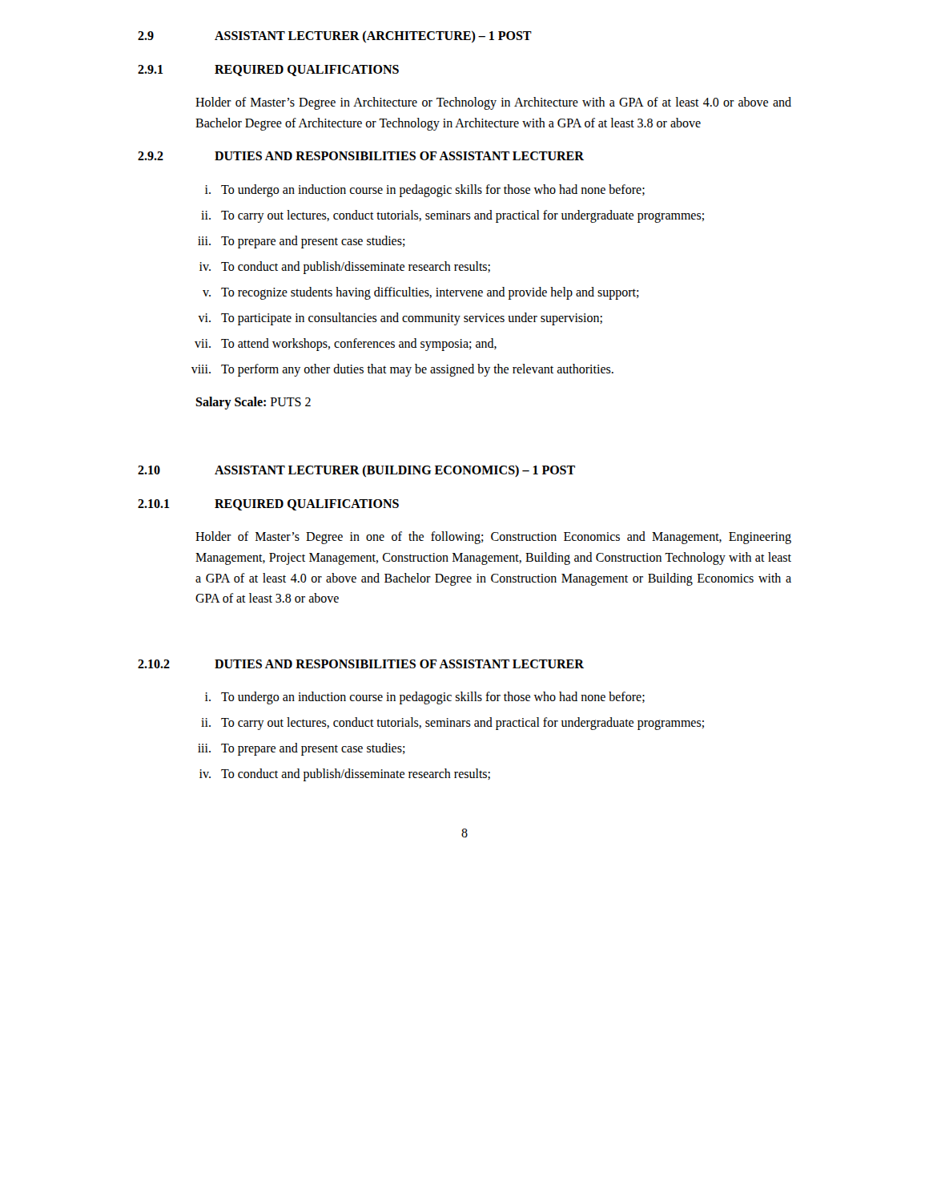2.9 ASSISTANT LECTURER (ARCHITECTURE) – 1 POST
2.9.1 REQUIRED QUALIFICATIONS
Holder of Master’s Degree in Architecture or Technology in Architecture with a GPA of at least 4.0 or above and Bachelor Degree of Architecture or Technology in Architecture with a GPA of at least 3.8 or above
2.9.2 DUTIES AND RESPONSIBILITIES OF ASSISTANT LECTURER
To undergo an induction course in pedagogic skills for those who had none before;
To carry out lectures, conduct tutorials, seminars and practical for undergraduate programmes;
To prepare and present case studies;
To conduct and publish/disseminate research results;
To recognize students having difficulties, intervene and provide help and support;
To participate in consultancies and community services under supervision;
To attend workshops, conferences and symposia; and,
To perform any other duties that may be assigned by the relevant authorities.
Salary Scale: PUTS 2
2.10 ASSISTANT LECTURER (BUILDING ECONOMICS) – 1 POST
2.10.1 REQUIRED QUALIFICATIONS
Holder of Master’s Degree in one of the following; Construction Economics and Management, Engineering Management, Project Management, Construction Management, Building and Construction Technology with at least a GPA of at least 4.0 or above and Bachelor Degree in Construction Management or Building Economics with a GPA of at least 3.8 or above
2.10.2 DUTIES AND RESPONSIBILITIES OF ASSISTANT LECTURER
To undergo an induction course in pedagogic skills for those who had none before;
To carry out lectures, conduct tutorials, seminars and practical for undergraduate programmes;
To prepare and present case studies;
To conduct and publish/disseminate research results;
8